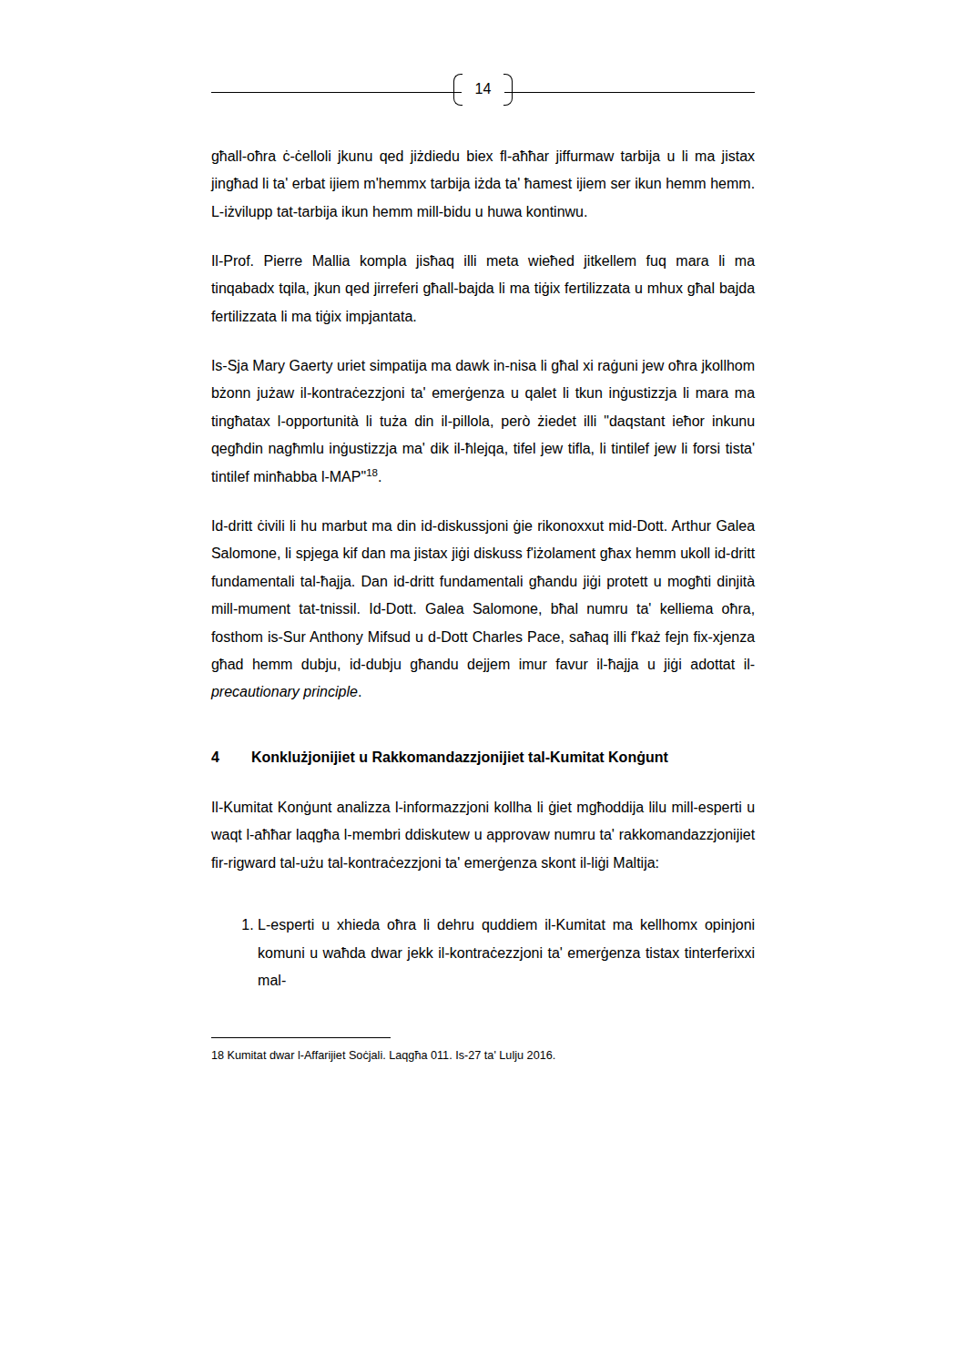14
għall-oħra ċ-ċelloli jkunu qed jiżdiedu biex fl-aħħar jiffurmaw tarbija u li ma jistax jingħad li ta' erbat ijiem m'hemmx tarbija iżda ta' ħamest ijiem ser ikun hemm hemm. L-iżvilupp tat-tarbija ikun hemm mill-bidu u huwa kontinwu.
Il-Prof. Pierre Mallia kompla jisħaq illi meta wieħed jitkellem fuq mara li ma tinqabadx tqila, jkun qed jirreferi għall-bajda li ma tiġix fertilizzata u mhux għal bajda fertilizzata li ma tiġix impjantata.
Is-Sja Mary Gaerty uriet simpatija ma dawk in-nisa li għal xi raġuni jew oħra jkollhom bżonn jużaw il-kontraċezzjoni ta' emerġenza u qalet li tkun inġustizzja li mara ma tingħatax l-opportunità li tuża din il-pillola, però żiedet illi "daqstant ieħor inkunu qegħdin nagħmlu inġustizzja ma' dik il-ħlejqa, tifel jew tifla, li tintilef jew li forsi tista' tintilef minħabba l-MAP"18.
Id-dritt ċivili li hu marbut ma din id-diskussjoni ġie rikonoxxut mid-Dott. Arthur Galea Salomone, li spjega kif dan ma jistax jiġi diskuss f'iżolament għax hemm ukoll id-dritt fundamentali tal-ħajja. Dan id-dritt fundamentali għandu jiġi protett u mogħti dinjità mill-mument tat-tnissil. Id-Dott. Galea Salomone, bħal numru ta' kelliema oħra, fosthom is-Sur Anthony Mifsud u d-Dott Charles Pace, saħaq illi f'każ fejn fix-xjenza għad hemm dubju, id-dubju għandu dejjem imur favur il-ħajja u jiġi adottat il-precautionary principle.
4 Konklużjonijiet u Rakkomandazzjonijiet tal-Kumitat Konġunt
Il-Kumitat Konġunt analizza l-informazzjoni kollha li ġiet mgħoddija lilu mill-esperti u waqt l-aħħar laqgħa l-membri ddiskutew u approvaw numru ta' rakkomandazzjonijiet fir-rigward tal-użu tal-kontraċezzjoni ta' emerġenza skont il-liġi Maltija:
L-esperti u xhieda oħra li dehru quddiem il-Kumitat ma kellhomx opinjoni komuni u waħda dwar jekk il-kontraċezzjoni ta' emerġenza tistax tinterferixxi mal-
18 Kumitat dwar l-Affarijiet Soċjali. Laqgħa 011. Is-27 ta' Lulju 2016.